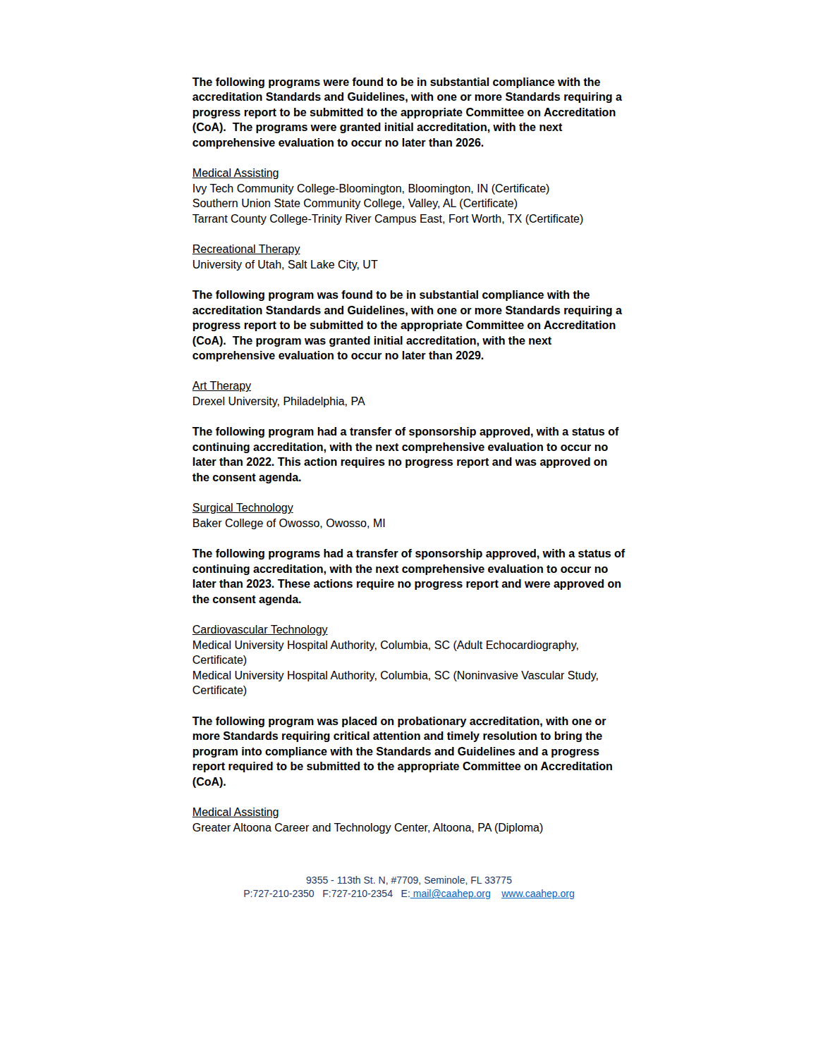The following programs were found to be in substantial compliance with the accreditation Standards and Guidelines, with one or more Standards requiring a progress report to be submitted to the appropriate Committee on Accreditation (CoA). The programs were granted initial accreditation, with the next comprehensive evaluation to occur no later than 2026.
Medical Assisting
Ivy Tech Community College-Bloomington, Bloomington, IN (Certificate)
Southern Union State Community College, Valley, AL (Certificate)
Tarrant County College-Trinity River Campus East, Fort Worth, TX (Certificate)
Recreational Therapy
University of Utah, Salt Lake City, UT
The following program was found to be in substantial compliance with the accreditation Standards and Guidelines, with one or more Standards requiring a progress report to be submitted to the appropriate Committee on Accreditation (CoA). The program was granted initial accreditation, with the next comprehensive evaluation to occur no later than 2029.
Art Therapy
Drexel University, Philadelphia, PA
The following program had a transfer of sponsorship approved, with a status of continuing accreditation, with the next comprehensive evaluation to occur no later than 2022. This action requires no progress report and was approved on the consent agenda.
Surgical Technology
Baker College of Owosso, Owosso, MI
The following programs had a transfer of sponsorship approved, with a status of continuing accreditation, with the next comprehensive evaluation to occur no later than 2023. These actions require no progress report and were approved on the consent agenda.
Cardiovascular Technology
Medical University Hospital Authority, Columbia, SC (Adult Echocardiography, Certificate)
Medical University Hospital Authority, Columbia, SC (Noninvasive Vascular Study, Certificate)
The following program was placed on probationary accreditation, with one or more Standards requiring critical attention and timely resolution to bring the program into compliance with the Standards and Guidelines and a progress report required to be submitted to the appropriate Committee on Accreditation (CoA).
Medical Assisting
Greater Altoona Career and Technology Center, Altoona, PA (Diploma)
9355 - 113th St. N, #7709, Seminole, FL 33775
P:727-210-2350 F:727-210-2354 E: mail@caahep.org www.caahep.org